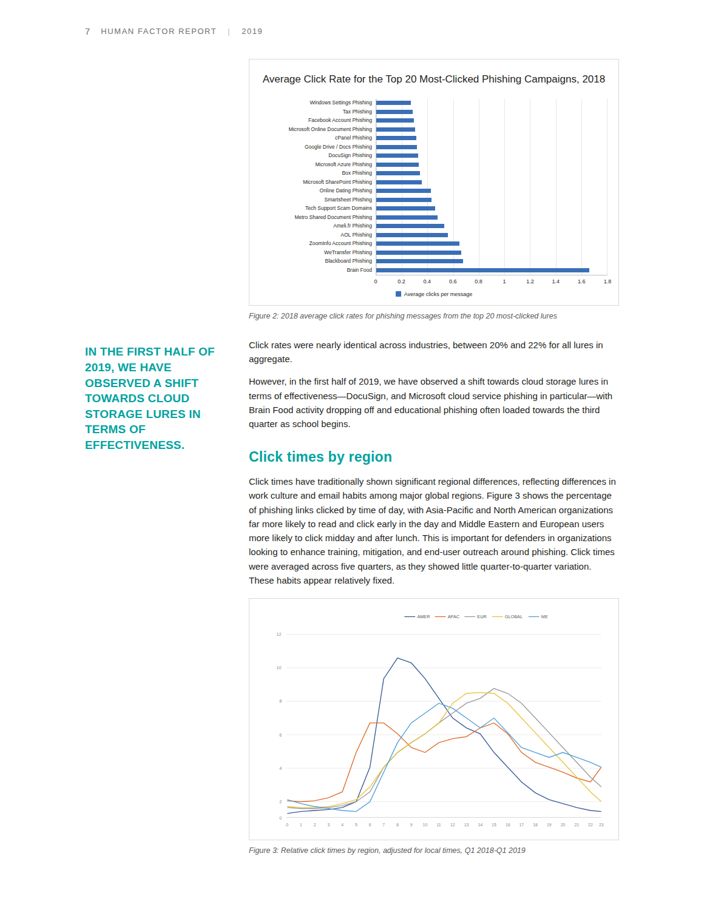7 HUMAN FACTOR REPORT | 2019
In the first half of 2019, we have observed a shift towards cloud storage lures in terms of effectiveness.
Average Click Rate for the Top 20 Most-Clicked Phishing Campaigns, 2018
Windows Settings Phishing Tax Phishing Facebook Account Phishing Microsoft Online Document Phishing cPanel Phishing Google Drive / Docs Phishing DocuSign Phishing Microsoft Azure Phishing Box Phishing Microsoft SharePoint Phishing Online Dating Phishing Smartsheet Phishing Tech Support Scam Domains Metro Shared Document Phishing Ameli.fr Phishing AOL Phishing ZoomInfo Account Phishing WeTransfer Phishing Blackboard Phishing Brain Food
0 0.2 0.4 0.6 0.8 1 1.2 1.4 1.6 1.8
Average clicks per message
Figure 2: 2018 average click rates for phishing messages from the top 20 most-clicked lures
Click rates were nearly identical across industries, between 20% and 22% for all lures in aggregate.
However, in the first half of 2019, we have observed a shift towards cloud storage lures in terms of effectiveness—DocuSign, and Microsoft cloud service phishing in particular—with Brain Food activity dropping off and educational phishing often loaded towards the third quarter as school begins.
Click times by region
Click times have traditionally shown significant regional differences, reflecting differences in work culture and email habits among major global regions. Figure 3 shows the percentage of phishing links clicked by time of day, with Asia-Pacific and North American organizations far more likely to read and click early in the day and Middle Eastern and European users more likely to click midday and after lunch. This is important for defenders in organizations looking to enhance training, mitigation, and end-user outreach around phishing. Click times were averaged across five quarters, as they showed little quarter-to-quarter variation. These habits appear relatively fixed.
AMER APAC EUR GLOBAL ME 12 10 8 6 4 2 0 0 1 2 3 4 5 6 7 8 9 10 11 12 13 14 15 16 17 18 19 20 21 22 23
Figure 3: Relative click times by region, adjusted for local times, Q1 2018-Q1 2019